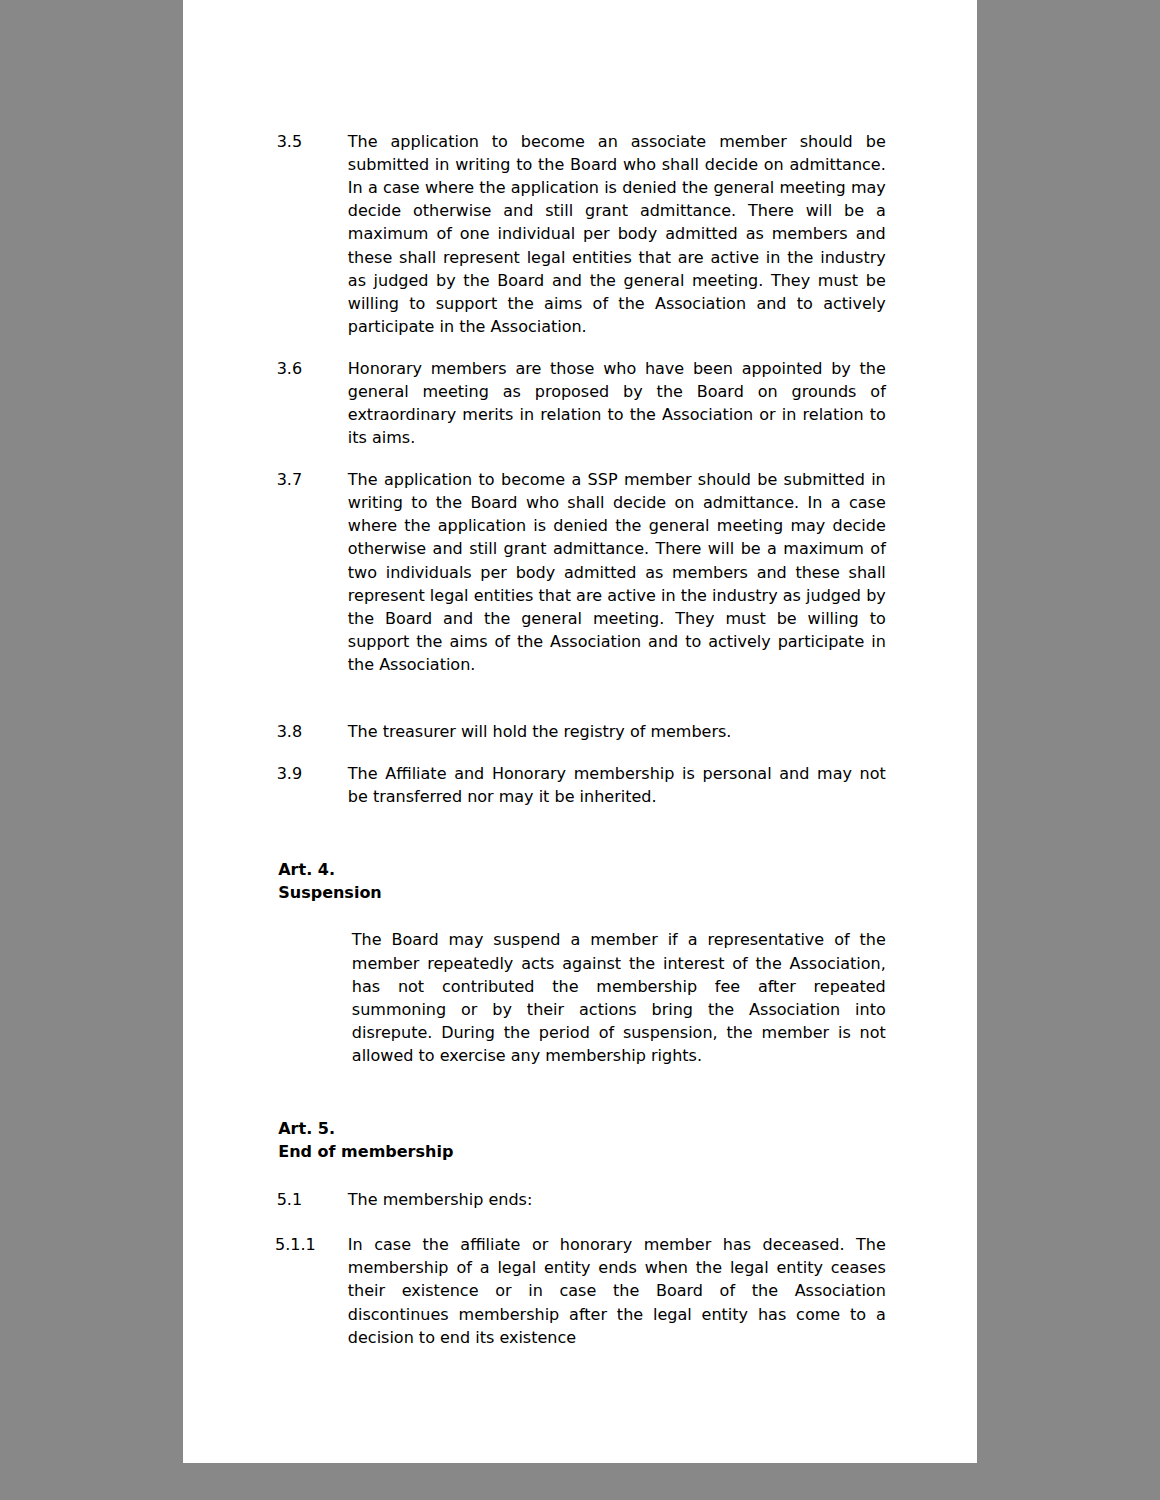3.5
The application to become an associate member should be submitted in writing to the Board who shall decide on admittance. In a case where the application is denied the general meeting may decide otherwise and still grant admittance. There will be a maximum of one individual per body admitted as members and these shall represent legal entities that are active in the industry as judged by the Board and the general meeting. They must be willing to support the aims of the Association and to actively participate in the Association.
3.6
Honorary members are those who have been appointed by the general meeting as proposed by the Board on grounds of extraordinary merits in relation to the Association or in relation to its aims.
3.7
The application to become a SSP member should be submitted in writing to the Board who shall decide on admittance. In a case where the application is denied the general meeting may decide otherwise and still grant admittance. There will be a maximum of two individuals per body admitted as members and these shall represent legal entities that are active in the industry as judged by the Board and the general meeting. They must be willing to support the aims of the Association and to actively participate in the Association.
3.8
The treasurer will hold the registry of members.
3.9
The Affiliate and Honorary membership is personal and may not be transferred nor may it be inherited.
Art. 4.
Suspension
The Board may suspend a member if a representative of the member repeatedly acts against the interest of the Association, has not contributed the membership fee after repeated summoning or by their actions bring the Association into disrepute. During the period of suspension, the member is not allowed to exercise any membership rights.
Art. 5.
End of membership
5.1
The membership ends:
5.1.1
In case the affiliate or honorary member has deceased. The membership of a legal entity ends when the legal entity ceases their existence or in case the Board of the Association discontinues membership after the legal entity has come to a decision to end its existence